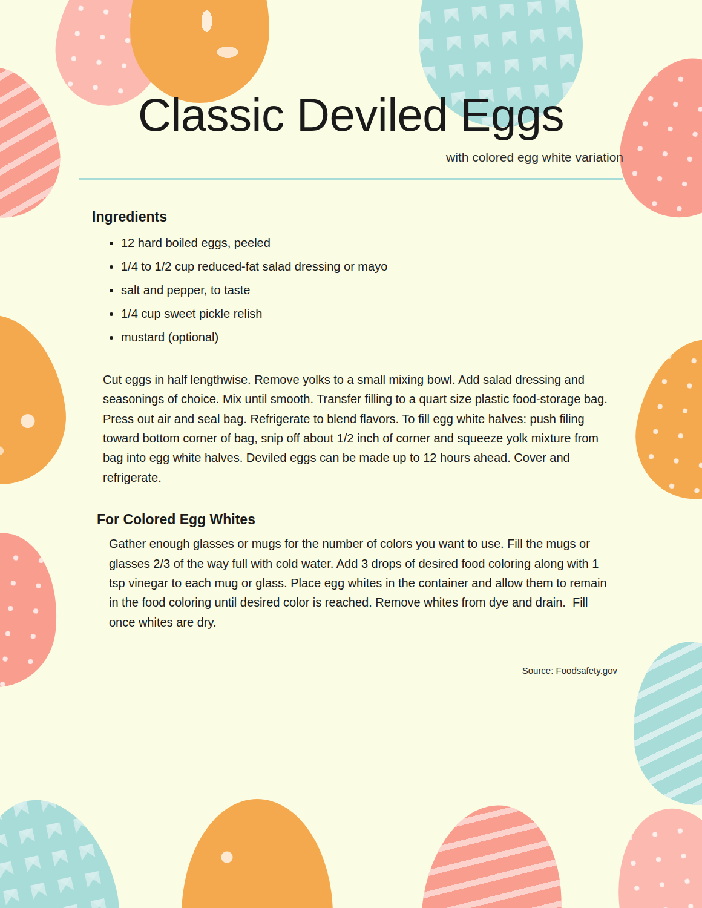Classic Deviled Eggs
with colored egg white variation
Ingredients
12 hard boiled eggs, peeled
1/4 to 1/2 cup reduced-fat salad dressing or mayo
salt and pepper, to taste
1/4 cup sweet pickle relish
mustard (optional)
Cut eggs in half lengthwise. Remove yolks to a small mixing bowl. Add salad dressing and seasonings of choice. Mix until smooth. Transfer filling to a quart size plastic food-storage bag. Press out air and seal bag. Refrigerate to blend flavors. To fill egg white halves: push filing toward bottom corner of bag, snip off about 1/2 inch of corner and squeeze yolk mixture from bag into egg white halves. Deviled eggs can be made up to 12 hours ahead. Cover and refrigerate.
For Colored Egg Whites
Gather enough glasses or mugs for the number of colors you want to use. Fill the mugs or glasses 2/3 of the way full with cold water. Add 3 drops of desired food coloring along with 1 tsp vinegar to each mug or glass. Place egg whites in the container and allow them to remain in the food coloring until desired color is reached. Remove whites from dye and drain. Fill once whites are dry.
Source: Foodsafety.gov